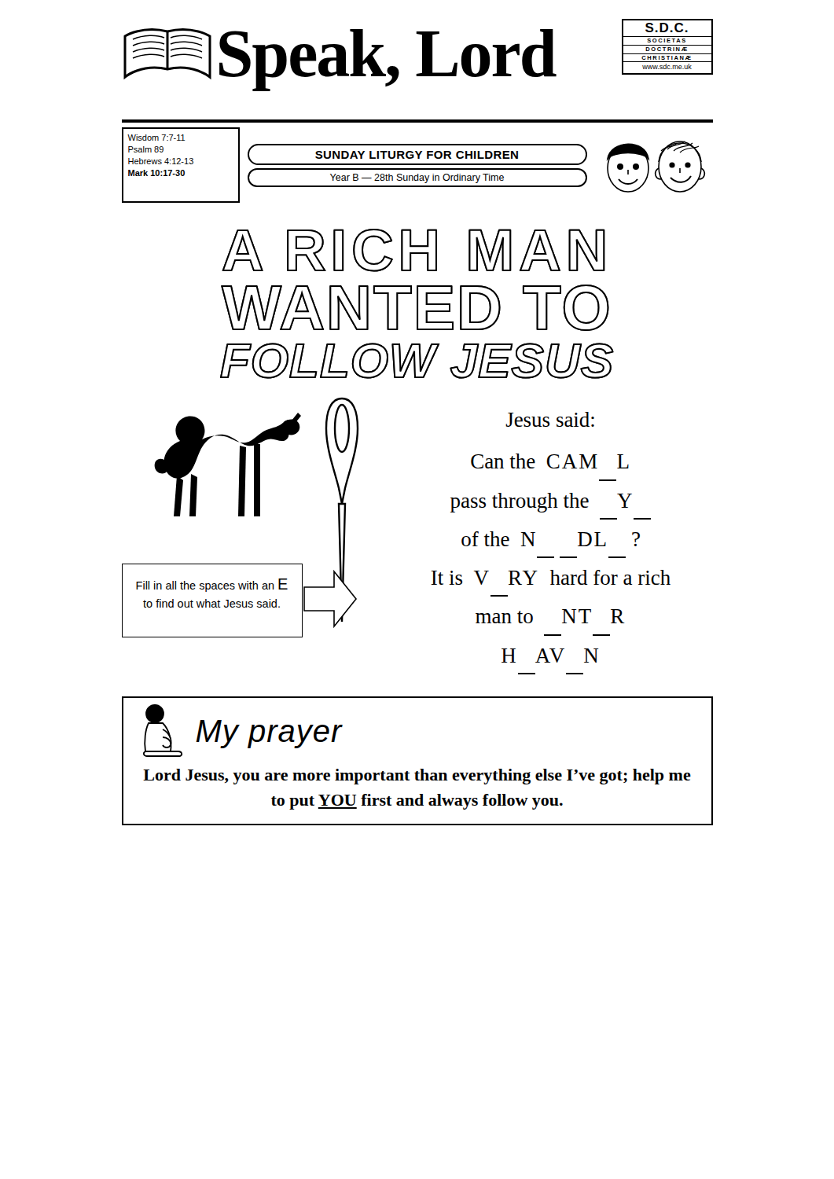Speak, Lord
S.D.C.
SOCIETAS
DOCTRINÆ
CHRISTIANÆ
www.sdc.me.uk
Wisdom 7:7-11
Psalm 89
Hebrews 4:12-13
Mark 10:17-30
SUNDAY LITURGY FOR CHILDREN
Year B — 28th Sunday in Ordinary Time
A RICH MAN WANTED TO FOLLOW JESUS
Fill in all the spaces with an E to find out what Jesus said.
Jesus said:
Can the CAM L
pass through the Y
of the N DL ?
It is V RY hard for a rich
man to NT R
H AV N
My prayer
Lord Jesus, you are more important than everything else I’ve got; help me to put YOU first and always follow you.